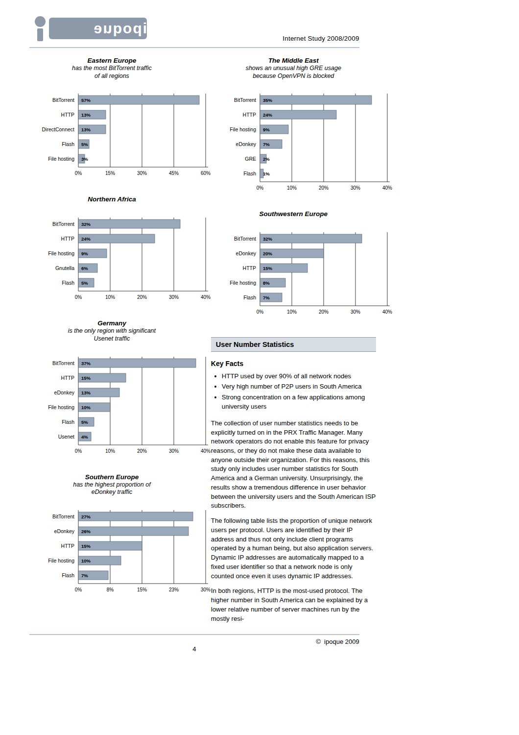ipoque
Internet Study 2008/2009
Eastern Europe
has the most BitTorrent traffic
of all regions
57% 13% 13% 5% 3% BitTorrent HTTP DirectConnect Flash File hosting 0% 15% 30% 45% 60%
Northern Africa
32% 24% 9% 6% 5% BitTorrent HTTP File hosting Gnutella Flash 0% 10% 20% 30% 40%
Germany
is the only region with significant
Usenet traffic
37% 15% 13% 10% 5% 4% BitTorrent HTTP eDonkey File hosting Flash Usenet 0% 10% 20% 30% 40%
Southern Europe
has the highest proportion of
eDonkey traffic
27% 26% 15% 10% 7% BitTorrent eDonkey HTTP File hosting Flash 0% 8% 15% 23% 30%
The Middle East
shows an unusual high GRE usage
because OpenVPN is blocked
35% 24% 9% 7% 2% 1% BitTorrent HTTP File hosting eDonkey GRE Flash 0% 10% 20% 30% 40%
Southwestern Europe
32% 20% 15% 8% 7% BitTorrent eDonkey HTTP File hosting Flash 0% 10% 20% 30% 40%
User Number Statistics
Key Facts
HTTP used by over 90% of all network nodes
Very high number of P2P users in South America
Strong concentration on a few applications among university users
The collection of user number statistics needs to be explicitly turned on in the PRX Traffic Manager. Many network operators do not enable this feature for privacy reasons, or they do not make these data available to anyone outside their organization. For this reasons, this study only includes user number statistics for South America and a German university. Unsurprisingly, the results show a tremendous difference in user behavior between the university users and the South American ISP subscribers.
The following table lists the proportion of unique network users per protocol. Users are identified by their IP address and thus not only include client programs operated by a human being, but also application servers. Dynamic IP addresses are automatically mapped to a fixed user identifier so that a network node is only counted once even it uses dynamic IP addresses.
In both regions, HTTP is the most-used protocol. The higher number in South America can be explained by a lower relative number of server machines run by the mostly resi-
© ipoque 2009
4